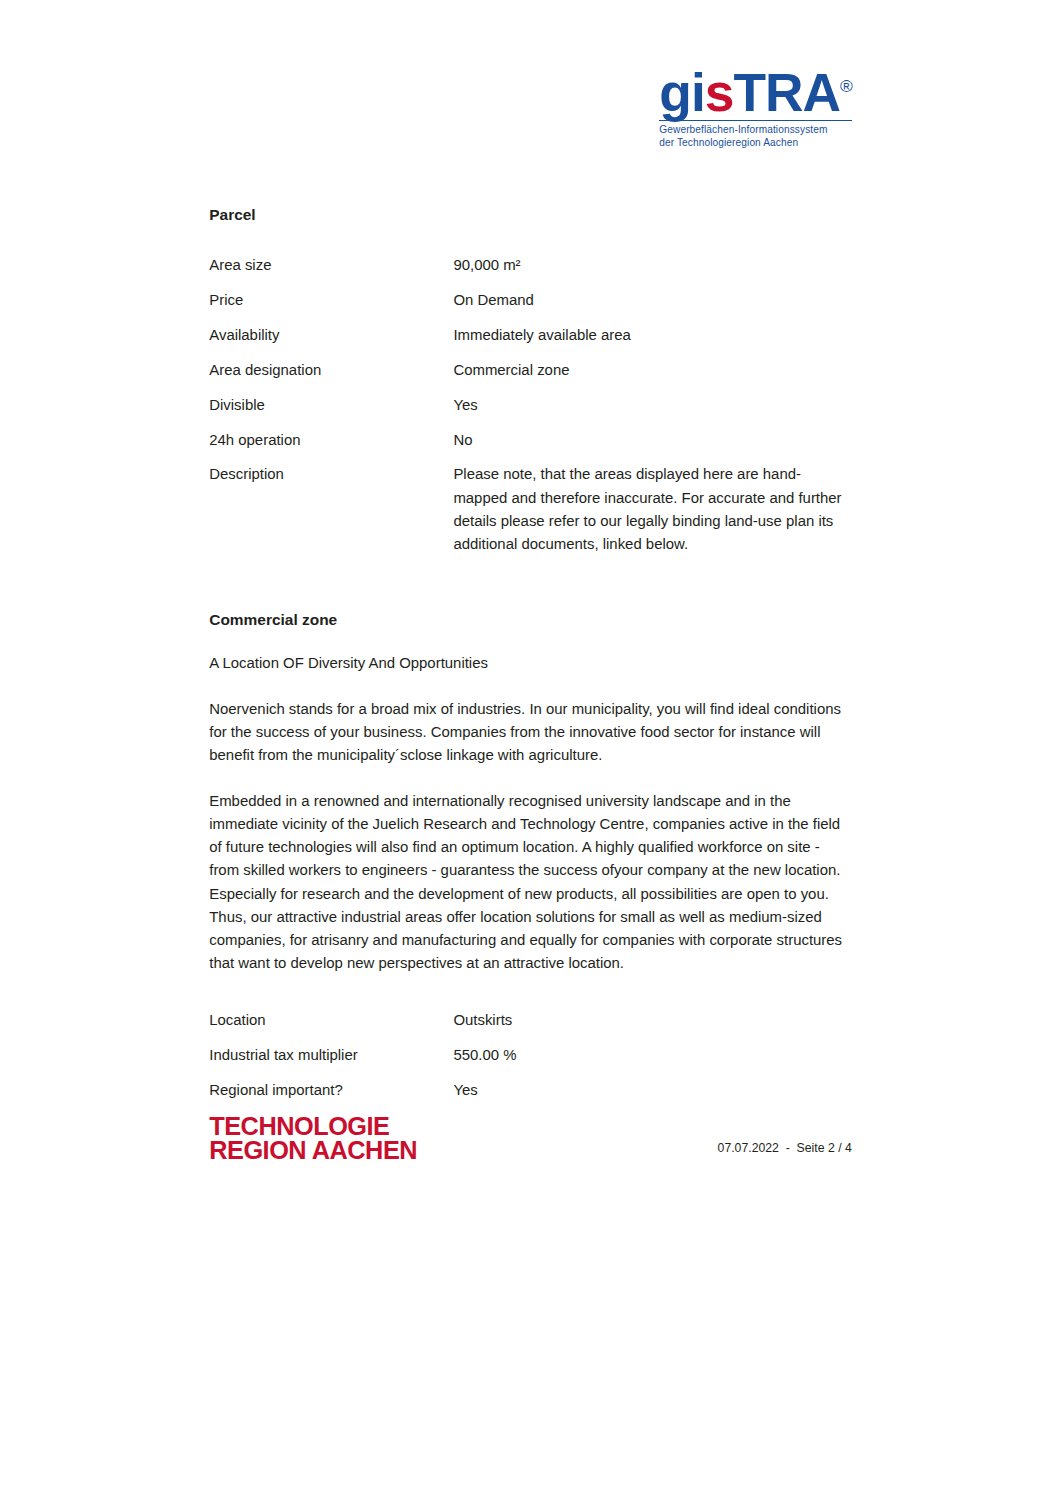gis TRA®
Gewerbeflächen-Informationssystem
der Technologieregion Aachen
Parcel
| Area size | 90,000 m² |
| Price | On Demand |
| Availability | Immediately available area |
| Area designation | Commercial zone |
| Divisible | Yes |
| 24h operation | No |
| Description | Please note, that the areas displayed here are hand-mapped and therefore inaccurate. For accurate and further details please refer to our legally binding land-use plan its additional documents, linked below. |
Commercial zone
A Location OF Diversity And Opportunities
Noervenich stands for a broad mix of industries. In our municipality, you will find ideal conditions for the success of your business. Companies from the innovative food sector for instance will benefit from the municipality´sclose linkage with agriculture.
Embedded in a renowned and internationally recognised university landscape and in the immediate vicinity of the Juelich Research and Technology Centre, companies active in the field of future technologies will also find an optimum location. A highly qualified workforce on site - from skilled workers to engineers - guarantess the success ofyour company at the new location. Especially for research and the development of new products, all possibilities are open to you. Thus, our attractive industrial areas offer location solutions for small as well as medium-sized companies, for atrisanry and manufacturing and equally for companies with corporate structures that want to develop new perspectives at an attractive location.
| Location | Outskirts |
| Industrial tax multiplier | 550.00 % |
| Regional important? | Yes |
TECHNOLOGIEREGION AACHEN
07.07.2022 - Seite 2 / 4